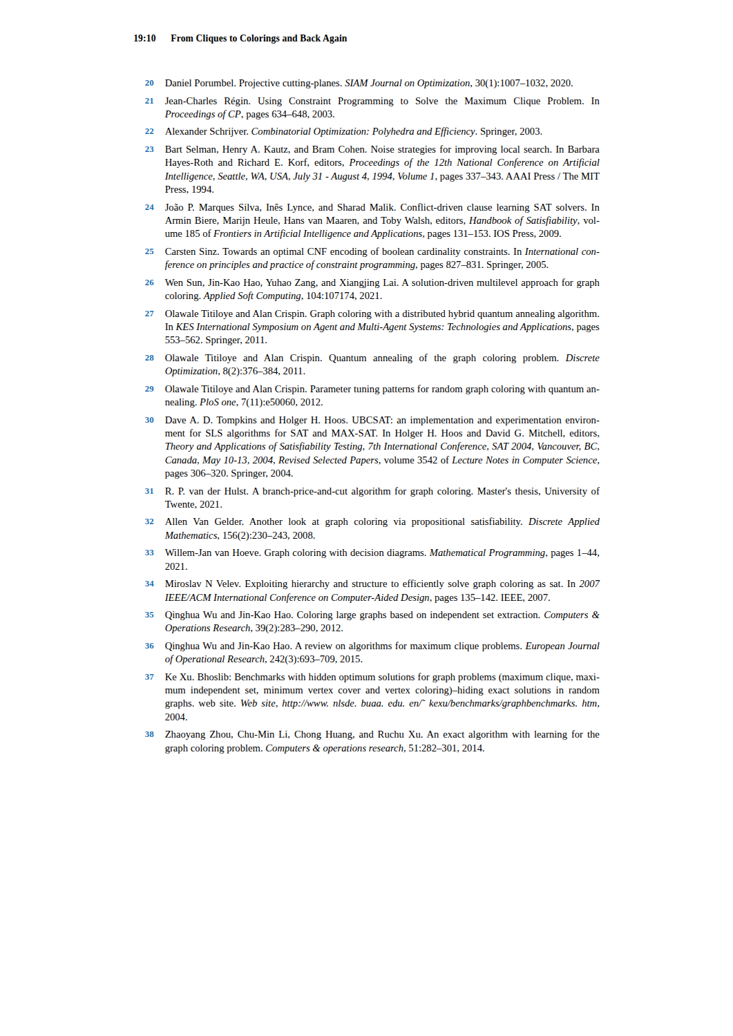19:10 From Cliques to Colorings and Back Again
20 Daniel Porumbel. Projective cutting-planes. SIAM Journal on Optimization, 30(1):1007–1032, 2020.
21 Jean-Charles Régin. Using Constraint Programming to Solve the Maximum Clique Problem. In Proceedings of CP, pages 634–648, 2003.
22 Alexander Schrijver. Combinatorial Optimization: Polyhedra and Efficiency. Springer, 2003.
23 Bart Selman, Henry A. Kautz, and Bram Cohen. Noise strategies for improving local search. In Barbara Hayes-Roth and Richard E. Korf, editors, Proceedings of the 12th National Conference on Artificial Intelligence, Seattle, WA, USA, July 31 - August 4, 1994, Volume 1, pages 337–343. AAAI Press / The MIT Press, 1994.
24 João P. Marques Silva, Inês Lynce, and Sharad Malik. Conflict-driven clause learning SAT solvers. In Armin Biere, Marijn Heule, Hans van Maaren, and Toby Walsh, editors, Handbook of Satisfiability, volume 185 of Frontiers in Artificial Intelligence and Applications, pages 131–153. IOS Press, 2009.
25 Carsten Sinz. Towards an optimal CNF encoding of boolean cardinality constraints. In International conference on principles and practice of constraint programming, pages 827–831. Springer, 2005.
26 Wen Sun, Jin-Kao Hao, Yuhao Zang, and Xiangjing Lai. A solution-driven multilevel approach for graph coloring. Applied Soft Computing, 104:107174, 2021.
27 Olawale Titiloye and Alan Crispin. Graph coloring with a distributed hybrid quantum annealing algorithm. In KES International Symposium on Agent and Multi-Agent Systems: Technologies and Applications, pages 553–562. Springer, 2011.
28 Olawale Titiloye and Alan Crispin. Quantum annealing of the graph coloring problem. Discrete Optimization, 8(2):376–384, 2011.
29 Olawale Titiloye and Alan Crispin. Parameter tuning patterns for random graph coloring with quantum annealing. PloS one, 7(11):e50060, 2012.
30 Dave A. D. Tompkins and Holger H. Hoos. UBCSAT: an implementation and experimentation environment for SLS algorithms for SAT and MAX-SAT. In Holger H. Hoos and David G. Mitchell, editors, Theory and Applications of Satisfiability Testing, 7th International Conference, SAT 2004, Vancouver, BC, Canada, May 10-13, 2004, Revised Selected Papers, volume 3542 of Lecture Notes in Computer Science, pages 306–320. Springer, 2004.
31 R. P. van der Hulst. A branch-price-and-cut algorithm for graph coloring. Master's thesis, University of Twente, 2021.
32 Allen Van Gelder. Another look at graph coloring via propositional satisfiability. Discrete Applied Mathematics, 156(2):230–243, 2008.
33 Willem-Jan van Hoeve. Graph coloring with decision diagrams. Mathematical Programming, pages 1–44, 2021.
34 Miroslav N Velev. Exploiting hierarchy and structure to efficiently solve graph coloring as sat. In 2007 IEEE/ACM International Conference on Computer-Aided Design, pages 135–142. IEEE, 2007.
35 Qinghua Wu and Jin-Kao Hao. Coloring large graphs based on independent set extraction. Computers & Operations Research, 39(2):283–290, 2012.
36 Qinghua Wu and Jin-Kao Hao. A review on algorithms for maximum clique problems. European Journal of Operational Research, 242(3):693–709, 2015.
37 Ke Xu. Bhoslib: Benchmarks with hidden optimum solutions for graph problems (maximum clique, maximum independent set, minimum vertex cover and vertex coloring)–hiding exact solutions in random graphs. web site. Web site, http://www. nlsde. buaa. edu. en/˜ kexu/benchmarks/graphbenchmarks. htm, 2004.
38 Zhaoyang Zhou, Chu-Min Li, Chong Huang, and Ruchu Xu. An exact algorithm with learning for the graph coloring problem. Computers & operations research, 51:282–301, 2014.